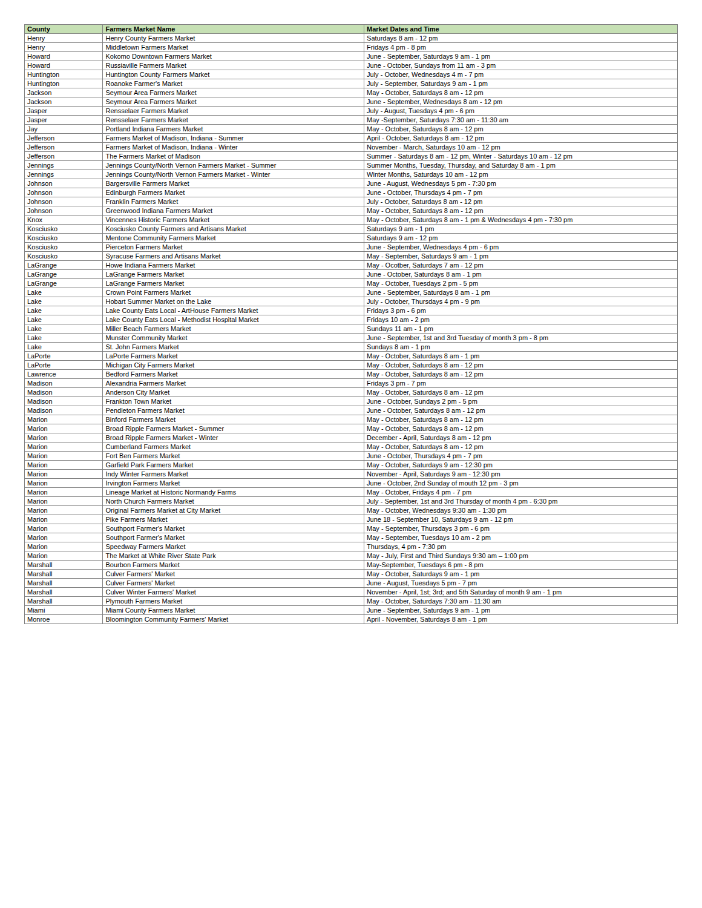| County | Farmers Market Name | Market Dates and Time |
| --- | --- | --- |
| Henry | Henry County Farmers Market | Saturdays 8 am - 12 pm |
| Henry | Middletown Farmers Market | Fridays 4 pm - 8 pm |
| Howard | Kokomo Downtown Farmers Market | June - September, Saturdays 9 am - 1 pm |
| Howard | Russiaville Farmers Market | June - October, Sundays from 11 am - 3 pm |
| Huntington | Huntington County Farmers Market | July - October, Wednesdays 4 m - 7 pm |
| Huntington | Roanoke Farmer's Market | July - September, Saturdays 9 am - 1 pm |
| Jackson | Seymour Area Farmers Market | May - October, Saturdays 8 am - 12 pm |
| Jackson | Seymour Area Farmers Market | June - September, Wednesdays 8 am - 12 pm |
| Jasper | Rensselaer Farmers Market | July - August, Tuesdays 4 pm - 6 pm |
| Jasper | Rensselaer Farmers Market | May -September, Saturdays 7:30 am - 11:30 am |
| Jay | Portland Indiana Farmers Market | May - October, Saturdays 8 am - 12 pm |
| Jefferson | Farmers Market of Madison, Indiana - Summer | April - October, Saturdays 8 am - 12 pm |
| Jefferson | Farmers Market of Madison, Indiana - Winter | November - March, Saturdays 10 am - 12 pm |
| Jefferson | The Farmers Market of Madison | Summer - Saturdays 8 am - 12 pm, Winter - Saturdays 10 am - 12 pm |
| Jennings | Jennings County/North Vernon Farmers Market - Summer | Summer Months, Tuesday, Thursday, and Saturday 8 am - 1 pm |
| Jennings | Jennings County/North Vernon Farmers Market - Winter | Winter Months, Saturdays 10 am - 12 pm |
| Johnson | Bargersville Farmers Market | June - August, Wednesdays 5 pm - 7:30 pm |
| Johnson | Edinburgh Farmers Market | June - October, Thursdays 4 pm - 7 pm |
| Johnson | Franklin Farmers Market | July - October, Saturdays 8 am - 12 pm |
| Johnson | Greenwood Indiana Farmers Market | May - October, Saturdays 8 am - 12 pm |
| Knox | Vincennes Historic Farmers Market | May - October, Saturdays 8 am - 1 pm & Wednesdays 4 pm - 7:30 pm |
| Kosciusko | Kosciusko County Farmers and Artisans Market | Saturdays 9 am - 1 pm |
| Kosciusko | Mentone Community Farmers Market | Saturdays 9 am - 12 pm |
| Kosciusko | Pierceton Farmers Market | June - September, Wednesdays 4 pm - 6 pm |
| Kosciusko | Syracuse Farmers and Artisans Market | May - September, Saturdays 9 am - 1 pm |
| LaGrange | Howe Indiana Farmers Market | May - Ocotber, Saturdays 7 am - 12 pm |
| LaGrange | LaGrange Farmers Market | June - October, Saturdays 8 am - 1 pm |
| LaGrange | LaGrange Farmers Market | May - October, Tuesdays 2 pm - 5 pm |
| Lake | Crown Point Farmers Market | June - September, Saturdays 8 am - 1 pm |
| Lake | Hobart Summer Market on the Lake | July - October, Thursdays 4 pm - 9 pm |
| Lake | Lake County Eats Local - ArtHouse Farmers Market | Fridays 3 pm - 6 pm |
| Lake | Lake County Eats Local - Methodist Hospital Market | Fridays 10 am - 2 pm |
| Lake | Miller Beach Farmers Market | Sundays 11 am - 1 pm |
| Lake | Munster Community Market | June - September, 1st and 3rd Tuesday of month 3 pm - 8 pm |
| Lake | St. John Farmers Market | Sundays 8 am - 1 pm |
| LaPorte | LaPorte Farmers Market | May - October, Saturdays 8 am - 1 pm |
| LaPorte | Michigan City Farmers Market | May - October, Saturdays 8 am - 12 pm |
| Lawrence | Bedford Farmers Market | May - October, Saturdays 8 am - 12 pm |
| Madison | Alexandria Farmers Market | Fridays 3 pm - 7 pm |
| Madison | Anderson City Market | May - October, Saturdays 8 am - 12 pm |
| Madison | Frankton Town Market | June - October, Sundays 2 pm - 5 pm |
| Madison | Pendleton Farmers Market | June - October, Saturdays 8 am - 12 pm |
| Marion | Binford Farmers Market | May - October, Saturdays 8 am - 12 pm |
| Marion | Broad Ripple Farmers Market - Summer | May - October, Saturdays 8 am - 12 pm |
| Marion | Broad Ripple Farmers Market - Winter | December - April, Saturdays 8 am - 12 pm |
| Marion | Cumberland Farmers Market | May - October, Saturdays 8 am - 12 pm |
| Marion | Fort Ben Farmers Market | June - October, Thursdays 4 pm - 7 pm |
| Marion | Garfield Park Farmers Market | May - October, Saturdays 9 am - 12:30 pm |
| Marion | Indy Winter Farmers Market | November - April, Saturdays 9 am - 12:30 pm |
| Marion | Irvington Farmers Market | June - October, 2nd Sunday of mouth 12 pm - 3 pm |
| Marion | Lineage Market at Historic Normandy Farms | May - October, Fridays 4 pm - 7 pm |
| Marion | North Church Farmers Market | July - September, 1st and 3rd Thursday of month 4 pm - 6:30 pm |
| Marion | Original Farmers Market at City Market | May - October, Wednesdays 9:30 am - 1:30 pm |
| Marion | Pike Farmers Market | June 18 - September 10, Saturdays 9 am - 12 pm |
| Marion | Southport Farmer's Market | May - September, Thursdays 3 pm - 6 pm |
| Marion | Southport Farmer's Market | May - September, Tuesdays 10 am - 2 pm |
| Marion | Speedway Farmers Market | Thursdays, 4 pm - 7:30 pm |
| Marion | The Market at White River State Park | May - July, First and Third Sundays 9:30 am – 1:00 pm |
| Marshall | Bourbon Farmers Market | May-September, Tuesdays 6 pm - 8 pm |
| Marshall | Culver Farmers' Market | May - October, Saturdays 9 am - 1 pm |
| Marshall | Culver Farmers' Market | June - August, Tuesdays 5 pm - 7 pm |
| Marshall | Culver Winter Farmers' Market | November - April, 1st; 3rd; and 5th Saturday of month 9 am - 1 pm |
| Marshall | Plymouth Farmers Market | May - October, Saturdays 7:30 am - 11:30 am |
| Miami | Miami County Farmers Market | June - September, Saturdays 9 am - 1 pm |
| Monroe | Bloomington Community Farmers' Market | April - November, Saturdays 8 am - 1 pm |